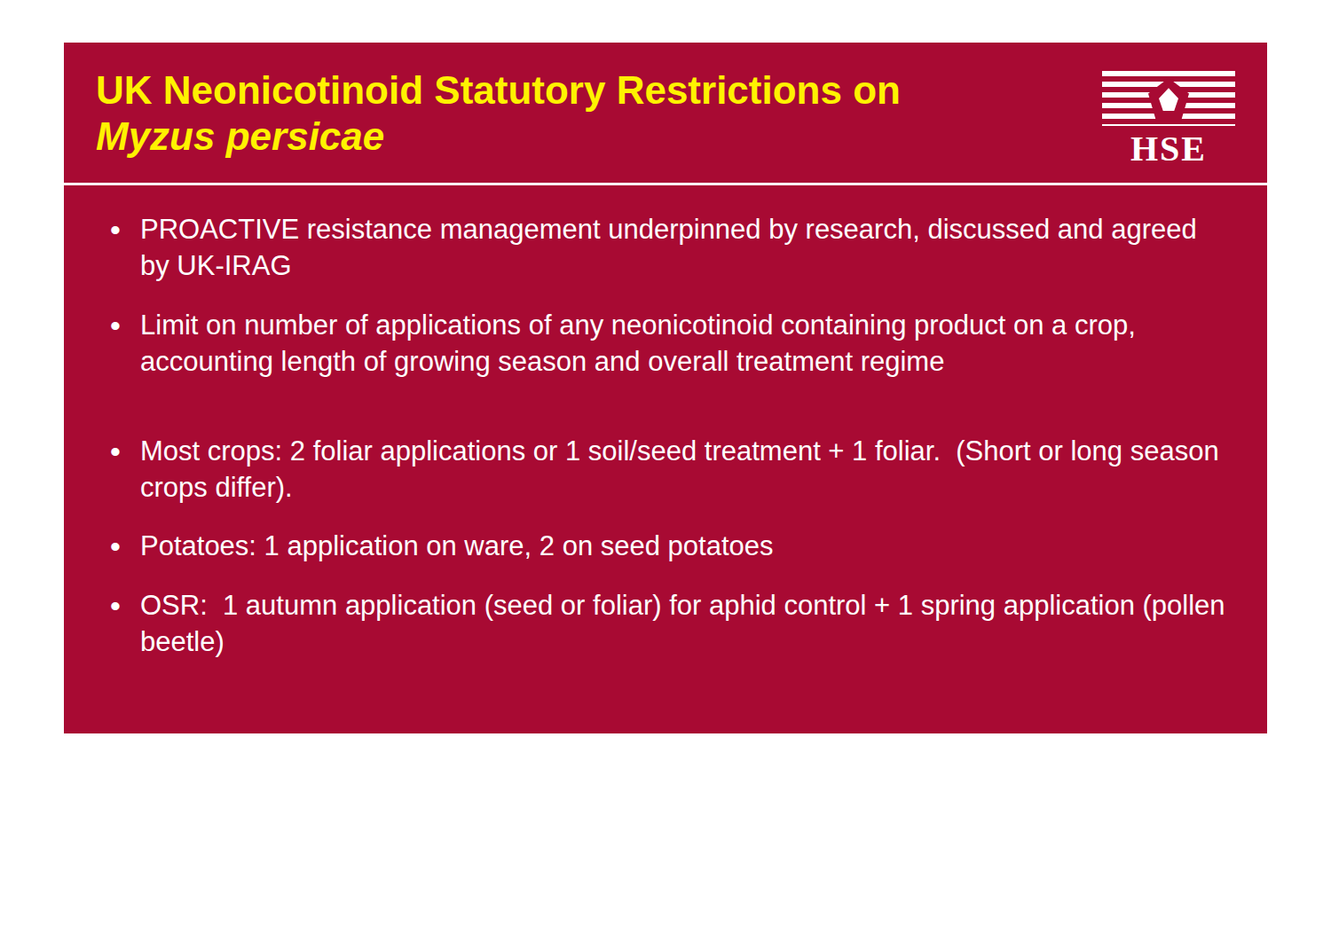UK Neonicotinoid Statutory Restrictions on Myzus persicae
HSE
PROACTIVE resistance management underpinned by research, discussed and agreed by UK-IRAG
Limit on number of applications of any neonicotinoid containing product on a crop, accounting length of growing season and overall treatment regime
Most crops: 2 foliar applications or 1 soil/seed treatment + 1 foliar. (Short or long season crops differ).
Potatoes: 1 application on ware, 2 on seed potatoes
OSR: 1 autumn application (seed or foliar) for aphid control + 1 spring application (pollen beetle)